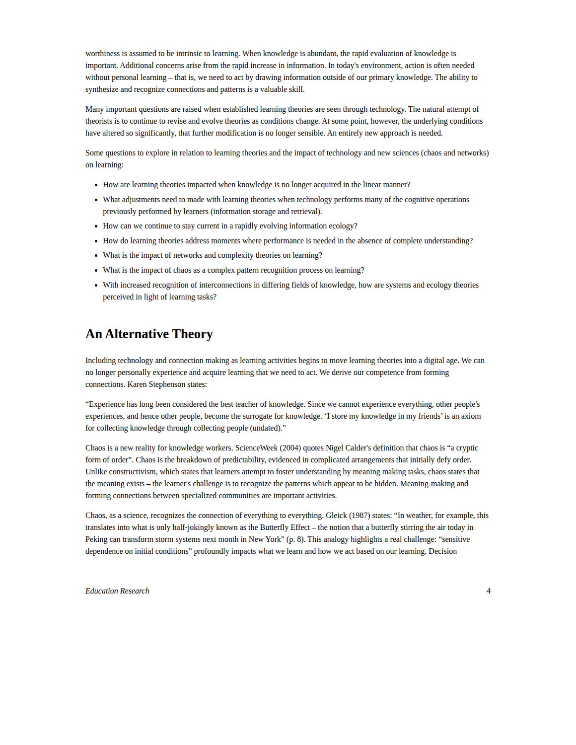worthiness is assumed to be intrinsic to learning. When knowledge is abundant, the rapid evaluation of knowledge is important. Additional concerns arise from the rapid increase in information. In today's environment, action is often needed without personal learning – that is, we need to act by drawing information outside of our primary knowledge. The ability to synthesize and recognize connections and patterns is a valuable skill.
Many important questions are raised when established learning theories are seen through technology. The natural attempt of theorists is to continue to revise and evolve theories as conditions change. At some point, however, the underlying conditions have altered so significantly, that further modification is no longer sensible. An entirely new approach is needed.
Some questions to explore in relation to learning theories and the impact of technology and new sciences (chaos and networks) on learning:
How are learning theories impacted when knowledge is no longer acquired in the linear manner?
What adjustments need to made with learning theories when technology performs many of the cognitive operations previously performed by learners (information storage and retrieval).
How can we continue to stay current in a rapidly evolving information ecology?
How do learning theories address moments where performance is needed in the absence of complete understanding?
What is the impact of networks and complexity theories on learning?
What is the impact of chaos as a complex pattern recognition process on learning?
With increased recognition of interconnections in differing fields of knowledge, how are systems and ecology theories perceived in light of learning tasks?
An Alternative Theory
Including technology and connection making as learning activities begins to move learning theories into a digital age. We can no longer personally experience and acquire learning that we need to act. We derive our competence from forming connections. Karen Stephenson states:
“Experience has long been considered the best teacher of knowledge. Since we cannot experience everything, other people's experiences, and hence other people, become the surrogate for knowledge. ‘I store my knowledge in my friends’ is an axiom for collecting knowledge through collecting people (undated).”
Chaos is a new reality for knowledge workers. ScienceWeek (2004) quotes Nigel Calder's definition that chaos is “a cryptic form of order”. Chaos is the breakdown of predictability, evidenced in complicated arrangements that initially defy order. Unlike constructivism, which states that learners attempt to foster understanding by meaning making tasks, chaos states that the meaning exists – the learner's challenge is to recognize the patterns which appear to be hidden. Meaning-making and forming connections between specialized communities are important activities.
Chaos, as a science, recognizes the connection of everything to everything. Gleick (1987) states: “In weather, for example, this translates into what is only half-jokingly known as the Butterfly Effect – the notion that a butterfly stirring the air today in Peking can transform storm systems next month in New York” (p. 8). This analogy highlights a real challenge: “sensitive dependence on initial conditions” profoundly impacts what we learn and how we act based on our learning. Decision
Education Research 4